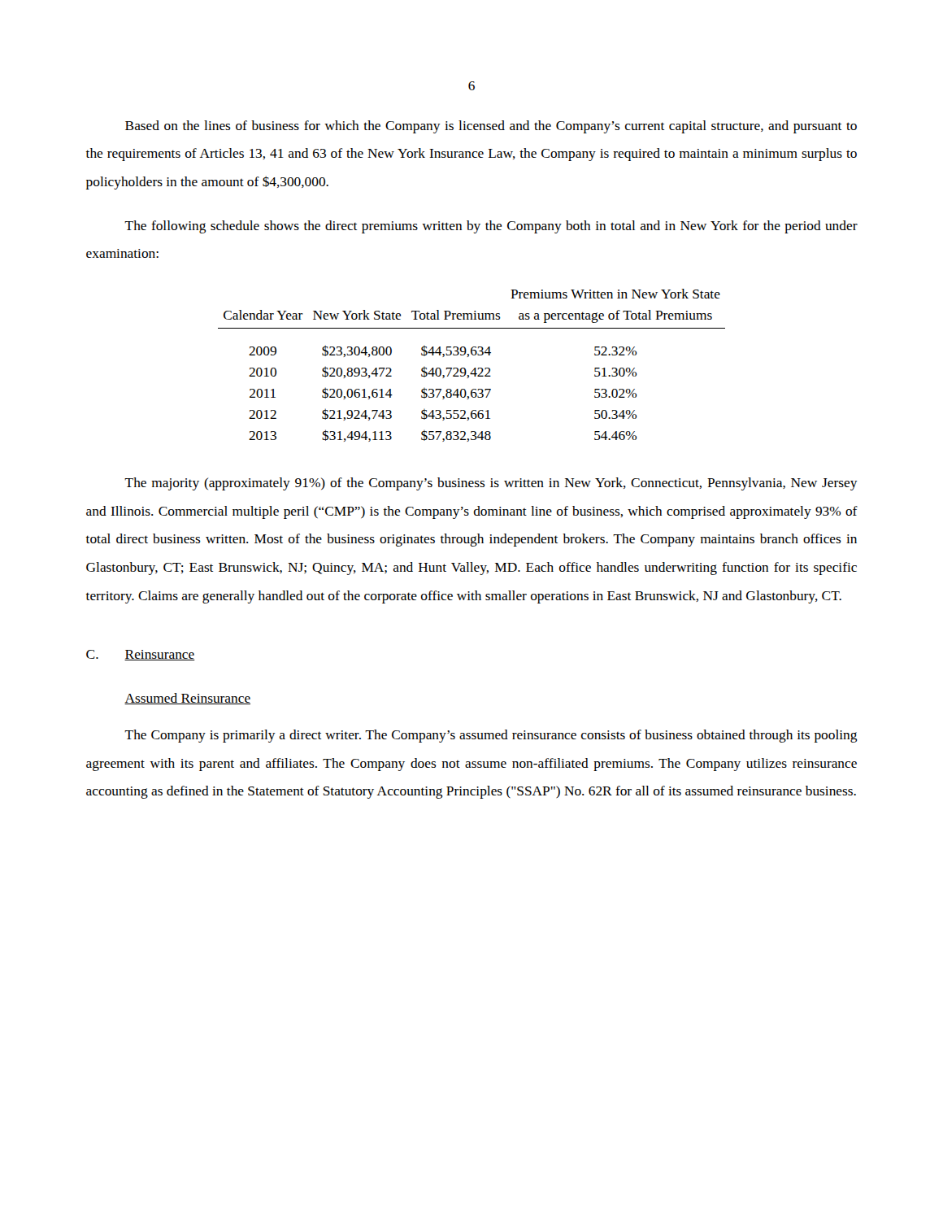6
Based on the lines of business for which the Company is licensed and the Company’s current capital structure, and pursuant to the requirements of Articles 13, 41 and 63 of the New York Insurance Law, the Company is required to maintain a minimum surplus to policyholders in the amount of $4,300,000.
The following schedule shows the direct premiums written by the Company both in total and in New York for the period under examination:
| | | | Premiums Written in New York State |
| --- | --- | --- | --- |
| Calendar Year | New York State | Total Premiums | as a percentage of Total Premiums |
| 2009 | $23,304,800 | $44,539,634 | 52.32% |
| 2010 | $20,893,472 | $40,729,422 | 51.30% |
| 2011 | $20,061,614 | $37,840,637 | 53.02% |
| 2012 | $21,924,743 | $43,552,661 | 50.34% |
| 2013 | $31,494,113 | $57,832,348 | 54.46% |
The majority (approximately 91%) of the Company’s business is written in New York, Connecticut, Pennsylvania, New Jersey and Illinois. Commercial multiple peril (“CMP”) is the Company’s dominant line of business, which comprised approximately 93% of total direct business written. Most of the business originates through independent brokers. The Company maintains branch offices in Glastonbury, CT; East Brunswick, NJ; Quincy, MA; and Hunt Valley, MD. Each office handles underwriting function for its specific territory. Claims are generally handled out of the corporate office with smaller operations in East Brunswick, NJ and Glastonbury, CT.
C. Reinsurance
Assumed Reinsurance
The Company is primarily a direct writer. The Company’s assumed reinsurance consists of business obtained through its pooling agreement with its parent and affiliates. The Company does not assume non-affiliated premiums. The Company utilizes reinsurance accounting as defined in the Statement of Statutory Accounting Principles ("SSAP") No. 62R for all of its assumed reinsurance business.